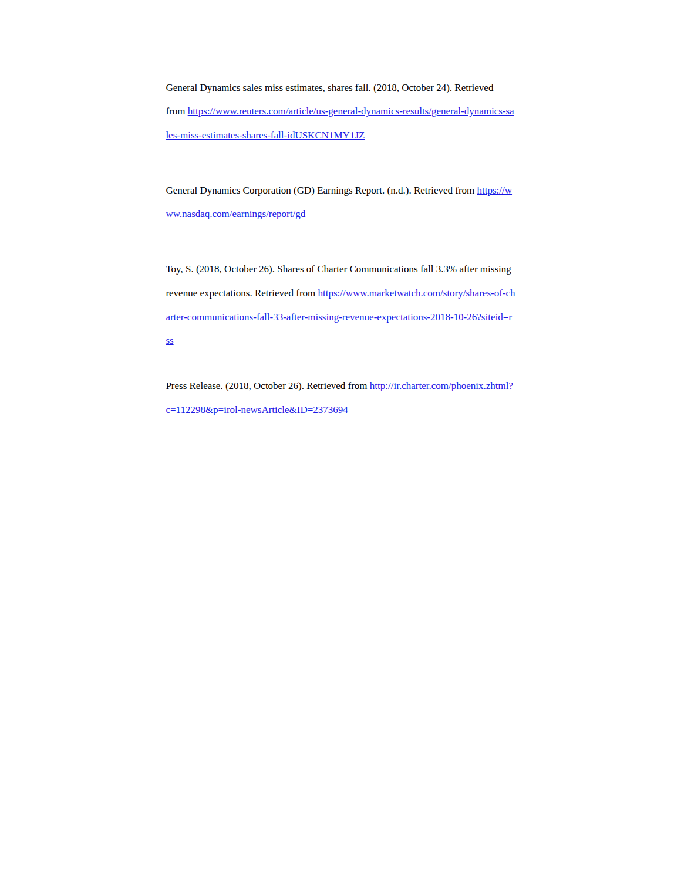General Dynamics sales miss estimates, shares fall. (2018, October 24). Retrieved from https://www.reuters.com/article/us-general-dynamics-results/general-dynamics-sales-miss-estimates-shares-fall-idUSKCN1MY1JZ
General Dynamics Corporation (GD) Earnings Report. (n.d.). Retrieved from https://www.nasdaq.com/earnings/report/gd
Toy, S. (2018, October 26). Shares of Charter Communications fall 3.3% after missing revenue expectations. Retrieved from https://www.marketwatch.com/story/shares-of-charter-communications-fall-33-after-missing-revenue-expectations-2018-10-26?siteid=rss
Press Release. (2018, October 26). Retrieved from http://ir.charter.com/phoenix.zhtml?c=112298&p=irol-newsArticle&ID=2373694